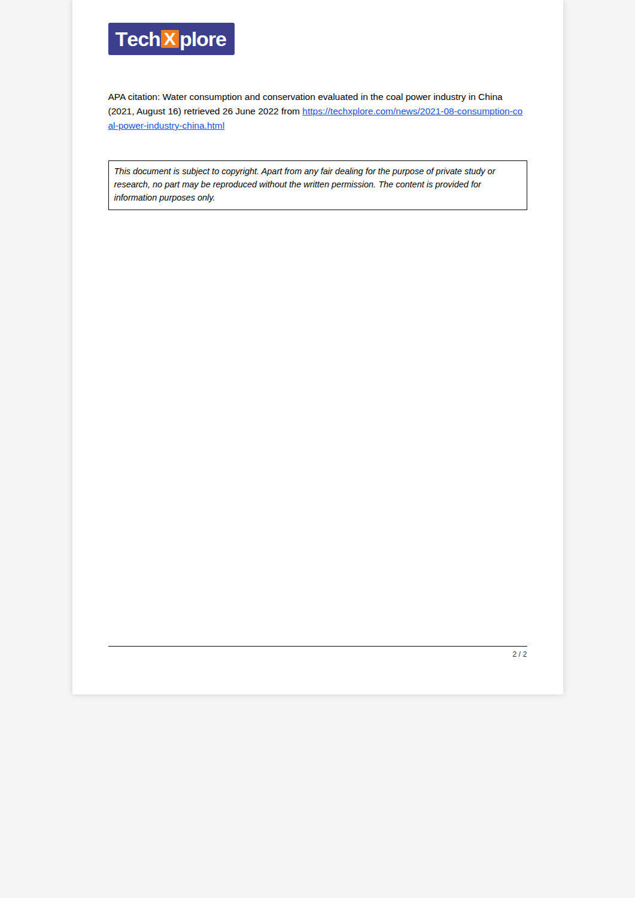Tech Xplore
APA citation: Water consumption and conservation evaluated in the coal power industry in China (2021, August 16) retrieved 26 June 2022 from https://techxplore.com/news/2021-08-consumption-coal-power-industry-china.html
This document is subject to copyright. Apart from any fair dealing for the purpose of private study or research, no part may be reproduced without the written permission. The content is provided for information purposes only.
2 / 2